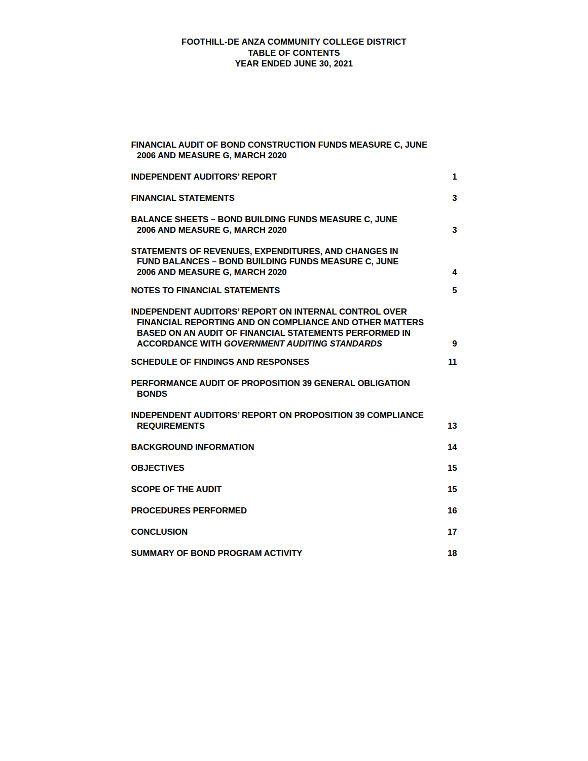FOOTHILL-DE ANZA COMMUNITY COLLEGE DISTRICT
TABLE OF CONTENTS
YEAR ENDED JUNE 30, 2021
| FINANCIAL AUDIT OF BOND CONSTRUCTION FUNDS MEASURE C, JUNE 2006 AND MEASURE G, MARCH 2020 | |
| INDEPENDENT AUDITORS’ REPORT | 1 |
| FINANCIAL STATEMENTS | 3 |
| BALANCE SHEETS – BOND BUILDING FUNDS MEASURE C, JUNE 2006 AND MEASURE G, MARCH 2020 | 3 |
| STATEMENTS OF REVENUES, EXPENDITURES, AND CHANGES IN FUND BALANCES – BOND BUILDING FUNDS MEASURE C, JUNE 2006 AND MEASURE G, MARCH 2020 | 4 |
| NOTES TO FINANCIAL STATEMENTS | 5 |
| INDEPENDENT AUDITORS’ REPORT ON INTERNAL CONTROL OVER FINANCIAL REPORTING AND ON COMPLIANCE AND OTHER MATTERS BASED ON AN AUDIT OF FINANCIAL STATEMENTS PERFORMED IN ACCORDANCE WITH GOVERNMENT AUDITING STANDARDS | 9 |
| SCHEDULE OF FINDINGS AND RESPONSES | 11 |
| PERFORMANCE AUDIT OF PROPOSITION 39 GENERAL OBLIGATION BONDS | |
| INDEPENDENT AUDITORS’ REPORT ON PROPOSITION 39 COMPLIANCE REQUIREMENTS | 13 |
| BACKGROUND INFORMATION | 14 |
| OBJECTIVES | 15 |
| SCOPE OF THE AUDIT | 15 |
| PROCEDURES PERFORMED | 16 |
| CONCLUSION | 17 |
| SUMMARY OF BOND PROGRAM ACTIVITY | 18 |